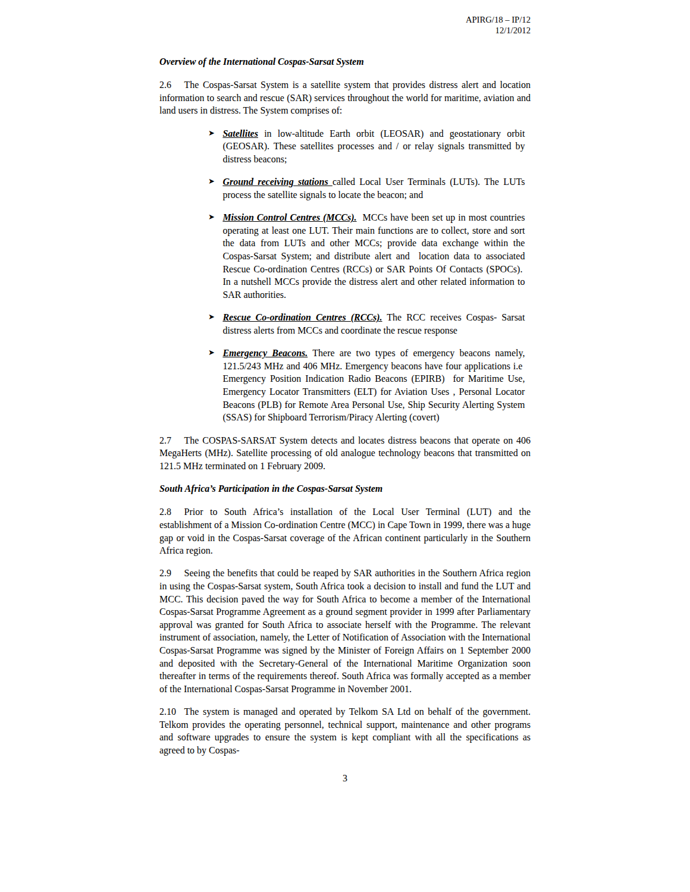APIRG/18 – IP/12
12/1/2012
Overview of the International Cospas-Sarsat System
2.6 The Cospas-Sarsat System is a satellite system that provides distress alert and location information to search and rescue (SAR) services throughout the world for maritime, aviation and land users in distress. The System comprises of:
Satellites in low-altitude Earth orbit (LEOSAR) and geostationary orbit (GEOSAR). These satellites processes and / or relay signals transmitted by distress beacons;
Ground receiving stations called Local User Terminals (LUTs). The LUTs process the satellite signals to locate the beacon; and
Mission Control Centres (MCCs). MCCs have been set up in most countries operating at least one LUT. Their main functions are to collect, store and sort the data from LUTs and other MCCs; provide data exchange within the Cospas-Sarsat System; and distribute alert and location data to associated Rescue Co-ordination Centres (RCCs) or SAR Points Of Contacts (SPOCs). In a nutshell MCCs provide the distress alert and other related information to SAR authorities.
Rescue Co-ordination Centres (RCCs). The RCC receives Cospas- Sarsat distress alerts from MCCs and coordinate the rescue response
Emergency Beacons. There are two types of emergency beacons namely, 121.5/243 MHz and 406 MHz. Emergency beacons have four applications i.e Emergency Position Indication Radio Beacons (EPIRB) for Maritime Use, Emergency Locator Transmitters (ELT) for Aviation Uses , Personal Locator Beacons (PLB) for Remote Area Personal Use, Ship Security Alerting System (SSAS) for Shipboard Terrorism/Piracy Alerting (covert)
2.7 The COSPAS-SARSAT System detects and locates distress beacons that operate on 406 MegaHerts (MHz). Satellite processing of old analogue technology beacons that transmitted on 121.5 MHz terminated on 1 February 2009.
South Africa’s Participation in the Cospas-Sarsat System
2.8 Prior to South Africa’s installation of the Local User Terminal (LUT) and the establishment of a Mission Co-ordination Centre (MCC) in Cape Town in 1999, there was a huge gap or void in the Cospas-Sarsat coverage of the African continent particularly in the Southern Africa region.
2.9 Seeing the benefits that could be reaped by SAR authorities in the Southern Africa region in using the Cospas-Sarsat system, South Africa took a decision to install and fund the LUT and MCC. This decision paved the way for South Africa to become a member of the International Cospas-Sarsat Programme Agreement as a ground segment provider in 1999 after Parliamentary approval was granted for South Africa to associate herself with the Programme. The relevant instrument of association, namely, the Letter of Notification of Association with the International Cospas-Sarsat Programme was signed by the Minister of Foreign Affairs on 1 September 2000 and deposited with the Secretary-General of the International Maritime Organization soon thereafter in terms of the requirements thereof. South Africa was formally accepted as a member of the International Cospas-Sarsat Programme in November 2001.
2.10 The system is managed and operated by Telkom SA Ltd on behalf of the government. Telkom provides the operating personnel, technical support, maintenance and other programs and software upgrades to ensure the system is kept compliant with all the specifications as agreed to by Cospas-
3